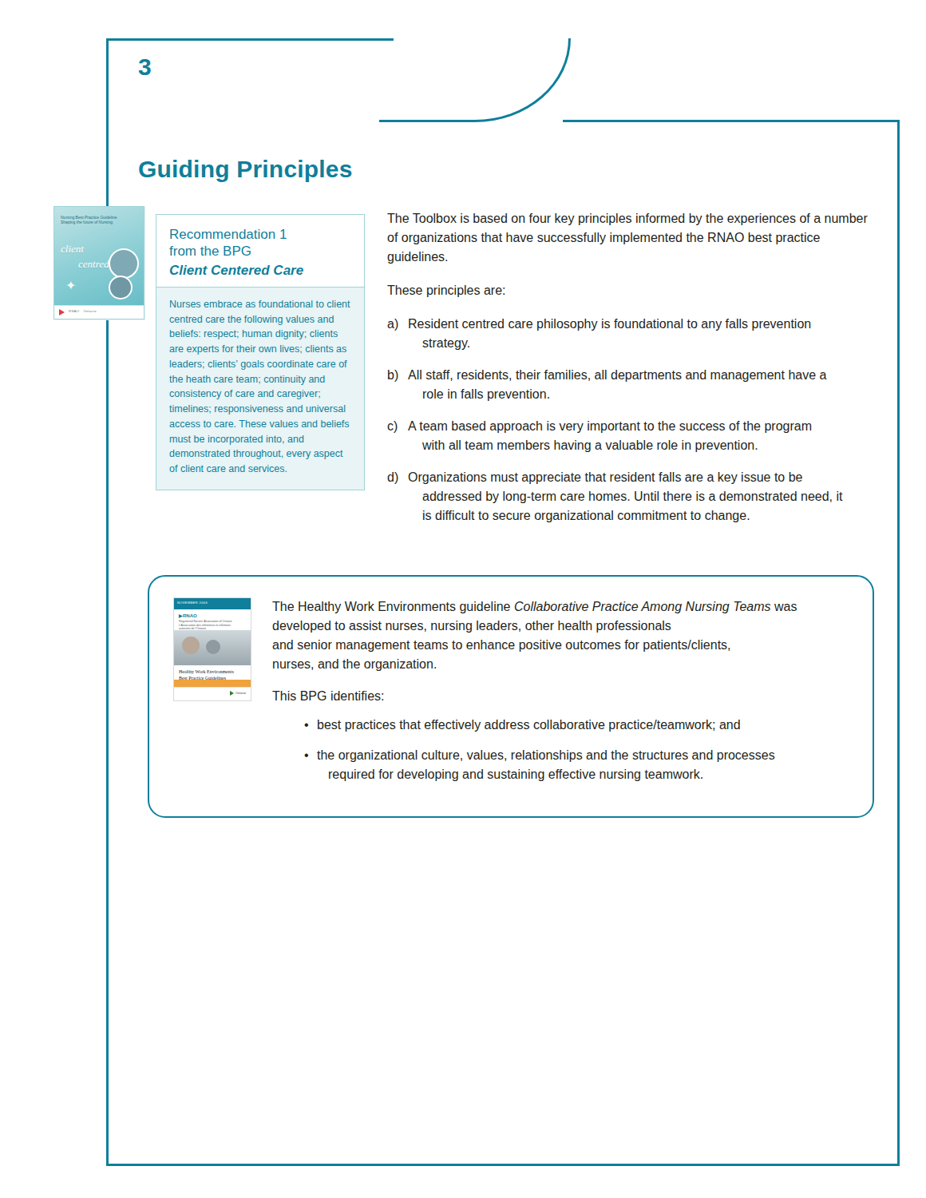3
Guiding Principles
Nursing Best Practice Guideline
Shaping the future of Nursing
clientcentred care
✦
RNAO Ontario
Recommendation 1
from the BPG
Client Centered Care
Nurses embrace as foundational to client centred care the following values and beliefs: respect; human dignity; clients are experts for their own lives; clients as leaders; clients’ goals coordinate care of the heath care team; continuity and consistency of care and caregiver; timelines; responsiveness and universal access to care. These values and beliefs must be incorporated into, and demonstrated throughout, every aspect of client care and services.
The Toolbox is based on four key principles informed by the experiences of a number of organizations that have successfully implemented the RNAO best practice guidelines.
These principles are:
a) Resident centred care philosophy is foundational to any falls preventionstrategy.
b) All staff, residents, their families, all departments and management have arole in falls prevention.
c) A team based approach is very important to the success of the programwith all team members having a valuable role in prevention.
d) Organizations must appreciate that resident falls are a key issue to beaddressed by long-term care homes. Until there is a demonstrated need, it is difficult to secure organizational commitment to change.
NOVEMBER 2006
▶RNAO
Registered Nurses’ Association of Ontario
L’Association des infirmières et infirmiers autorisés de l’Ontario
Healthy Work Environments
Best Practice Guidelines
Collaborative
Practice Among
Nursing Teams
Ontario
The Healthy Work Environments guideline Collaborative Practice Among Nursing Teams was developed to assist nurses, nursing leaders, other health professionals
and senior management teams to enhance positive outcomes for patients/clients,
nurses, and the organization.
This BPG identifies:
best practices that effectively address collaborative practice/teamwork; and
the organizational culture, values, relationships and the structures and processesrequired for developing and sustaining effective nursing teamwork.